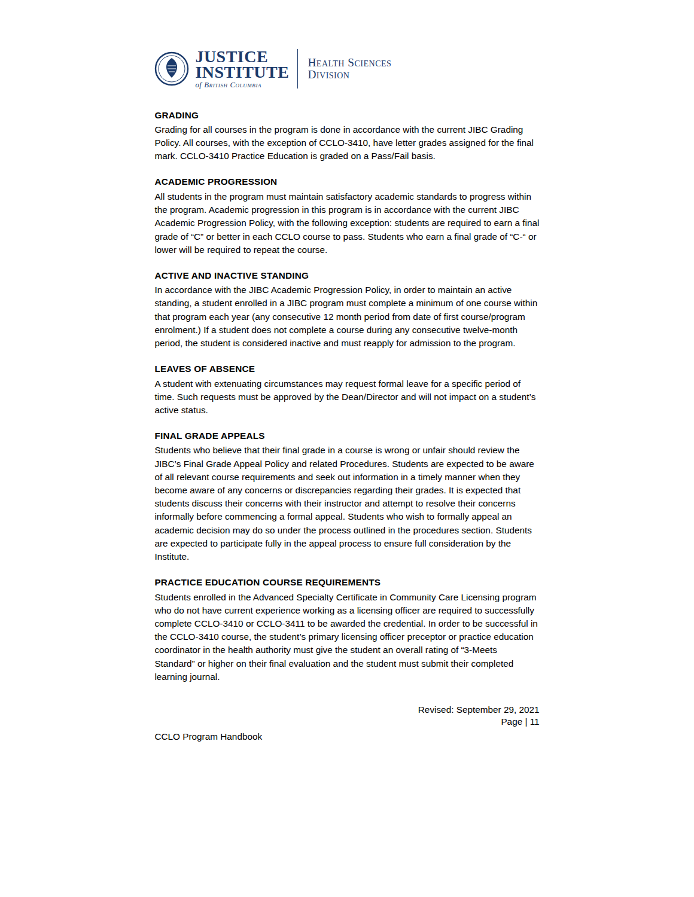JUSTICE INSTITUTE of British Columbia
Health Sciences Division
GRADING
Grading for all courses in the program is done in accordance with the current JIBC Grading Policy. All courses, with the exception of CCLO-3410, have letter grades assigned for the final mark. CCLO-3410 Practice Education is graded on a Pass/Fail basis.
ACADEMIC PROGRESSION
All students in the program must maintain satisfactory academic standards to progress within the program. Academic progression in this program is in accordance with the current JIBC Academic Progression Policy, with the following exception: students are required to earn a final grade of “C” or better in each CCLO course to pass. Students who earn a final grade of “C-“ or lower will be required to repeat the course.
ACTIVE AND INACTIVE STANDING
In accordance with the JIBC Academic Progression Policy, in order to maintain an active standing, a student enrolled in a JIBC program must complete a minimum of one course within that program each year (any consecutive 12 month period from date of first course/program enrolment.) If a student does not complete a course during any consecutive twelve-month period, the student is considered inactive and must reapply for admission to the program.
LEAVES OF ABSENCE
A student with extenuating circumstances may request formal leave for a specific period of time. Such requests must be approved by the Dean/Director and will not impact on a student’s active status.
FINAL GRADE APPEALS
Students who believe that their final grade in a course is wrong or unfair should review the JIBC’s Final Grade Appeal Policy and related Procedures. Students are expected to be aware of all relevant course requirements and seek out information in a timely manner when they become aware of any concerns or discrepancies regarding their grades. It is expected that students discuss their concerns with their instructor and attempt to resolve their concerns informally before commencing a formal appeal. Students who wish to formally appeal an academic decision may do so under the process outlined in the procedures section. Students are expected to participate fully in the appeal process to ensure full consideration by the Institute.
PRACTICE EDUCATION COURSE REQUIREMENTS
Students enrolled in the Advanced Specialty Certificate in Community Care Licensing program who do not have current experience working as a licensing officer are required to successfully complete CCLO-3410 or CCLO-3411 to be awarded the credential. In order to be successful in the CCLO-3410 course, the student’s primary licensing officer preceptor or practice education coordinator in the health authority must give the student an overall rating of “3-Meets Standard” or higher on their final evaluation and the student must submit their completed learning journal.
Revised: September 29, 2021
Page | 11
CCLO Program Handbook